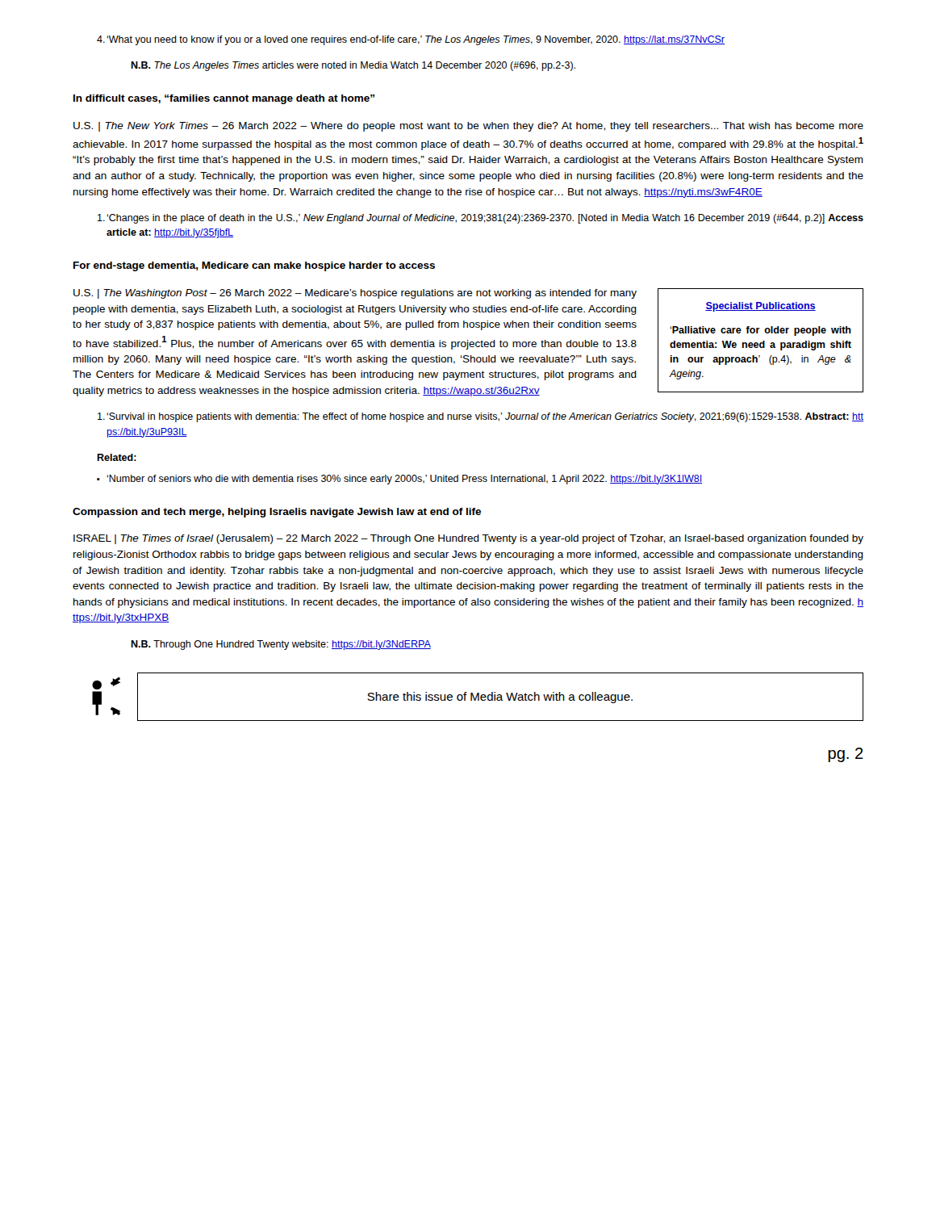4. ‘What you need to know if you or a loved one requires end-of-life care,’ The Los Angeles Times, 9 November, 2020. https://lat.ms/37NvCSr
N.B. The Los Angeles Times articles were noted in Media Watch 14 December 2020 (#696, pp.2-3).
In difficult cases, “families cannot manage death at home”
U.S. | The New York Times – 26 March 2022 – Where do people most want to be when they die? At home, they tell researchers... That wish has become more achievable. In 2017 home surpassed the hospital as the most common place of death – 30.7% of deaths occurred at home, compared with 29.8% at the hospital.1 “It’s probably the first time that’s happened in the U.S. in modern times,” said Dr. Haider Warraich, a cardiologist at the Veterans Affairs Boston Healthcare System and an author of a study. Technically, the proportion was even higher, since some people who died in nursing facilities (20.8%) were long-term residents and the nursing home effectively was their home. Dr. Warraich credited the change to the rise of hospice car… But not always. https://nyti.ms/3wF4R0E
1. ‘Changes in the place of death in the U.S.,’ New England Journal of Medicine, 2019;381(24):2369-2370. [Noted in Media Watch 16 December 2019 (#644, p.2)] Access article at: http://bit.ly/35fjbfL
For end-stage dementia, Medicare can make hospice harder to access
Specialist Publications
‘Palliative care for older people with dementia: We need a paradigm shift in our approach’ (p.4), in Age & Ageing.
U.S. | The Washington Post – 26 March 2022 – Medicare’s hospice regulations are not working as intended for many people with dementia, says Elizabeth Luth, a sociologist at Rutgers University who studies end-of-life care. According to her study of 3,837 hospice patients with dementia, about 5%, are pulled from hospice when their condition seems to have stabilized.1 Plus, the number of Americans over 65 with dementia is projected to more than double to 13.8 million by 2060. Many will need hospice care. “It’s worth asking the question, ‘Should we reevaluate?’” Luth says. The Centers for Medicare & Medicaid Services has been introducing new payment structures, pilot programs and quality metrics to address weaknesses in the hospice admission criteria. https://wapo.st/36u2Rxv
1. ‘Survival in hospice patients with dementia: The effect of home hospice and nurse visits,’ Journal of the American Geriatrics Society, 2021;69(6):1529-1538. Abstract: https://bit.ly/3uP93IL
Related:
‘Number of seniors who die with dementia rises 30% since early 2000s,’ United Press International, 1 April 2022. https://bit.ly/3K1lW8I
Compassion and tech merge, helping Israelis navigate Jewish law at end of life
ISRAEL | The Times of Israel (Jerusalem) – 22 March 2022 – Through One Hundred Twenty is a year-old project of Tzohar, an Israel-based organization founded by religious-Zionist Orthodox rabbis to bridge gaps between religious and secular Jews by encouraging a more informed, accessible and compassionate understanding of Jewish tradition and identity. Tzohar rabbis take a non-judgmental and non-coercive approach, which they use to assist Israeli Jews with numerous lifecycle events connected to Jewish practice and tradition. By Israeli law, the ultimate decision-making power regarding the treatment of terminally ill patients rests in the hands of physicians and medical institutions. In recent decades, the importance of also considering the wishes of the patient and their family has been recognized. https://bit.ly/3txHPXB
N.B. Through One Hundred Twenty website: https://bit.ly/3NdERPA
Share this issue of Media Watch with a colleague.
pg. 2